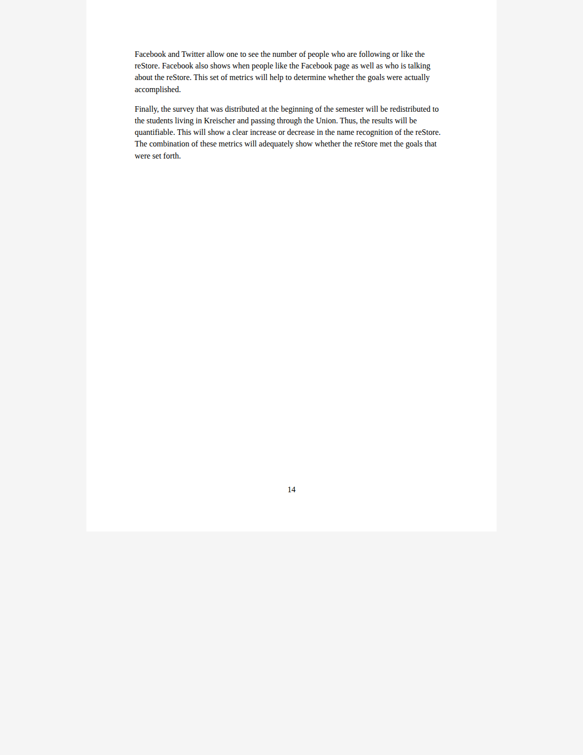Facebook and Twitter allow one to see the number of people who are following or like the reStore. Facebook also shows when people like the Facebook page as well as who is talking about the reStore. This set of metrics will help to determine whether the goals were actually accomplished.
Finally, the survey that was distributed at the beginning of the semester will be redistributed to the students living in Kreischer and passing through the Union. Thus, the results will be quantifiable. This will show a clear increase or decrease in the name recognition of the reStore. The combination of these metrics will adequately show whether the reStore met the goals that were set forth.
14